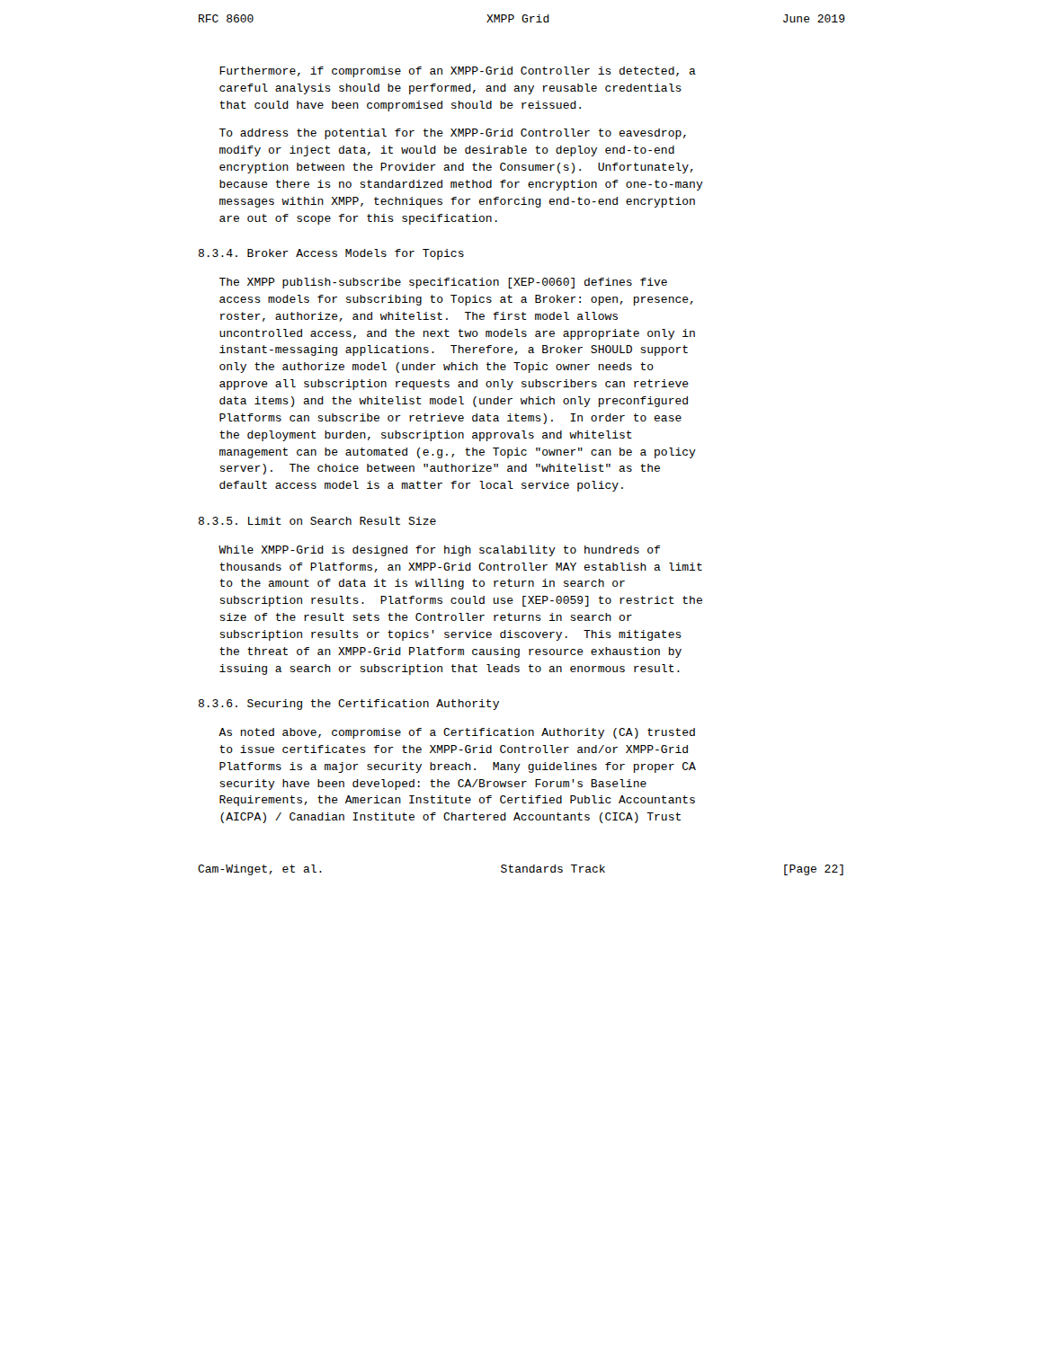RFC 8600 XMPP Grid June 2019
Furthermore, if compromise of an XMPP-Grid Controller is detected, a careful analysis should be performed, and any reusable credentials that could have been compromised should be reissued.
To address the potential for the XMPP-Grid Controller to eavesdrop, modify or inject data, it would be desirable to deploy end-to-end encryption between the Provider and the Consumer(s). Unfortunately, because there is no standardized method for encryption of one-to-many messages within XMPP, techniques for enforcing end-to-end encryption are out of scope for this specification.
8.3.4. Broker Access Models for Topics
The XMPP publish-subscribe specification [XEP-0060] defines five access models for subscribing to Topics at a Broker: open, presence, roster, authorize, and whitelist. The first model allows uncontrolled access, and the next two models are appropriate only in instant-messaging applications. Therefore, a Broker SHOULD support only the authorize model (under which the Topic owner needs to approve all subscription requests and only subscribers can retrieve data items) and the whitelist model (under which only preconfigured Platforms can subscribe or retrieve data items). In order to ease the deployment burden, subscription approvals and whitelist management can be automated (e.g., the Topic "owner" can be a policy server). The choice between "authorize" and "whitelist" as the default access model is a matter for local service policy.
8.3.5. Limit on Search Result Size
While XMPP-Grid is designed for high scalability to hundreds of thousands of Platforms, an XMPP-Grid Controller MAY establish a limit to the amount of data it is willing to return in search or subscription results. Platforms could use [XEP-0059] to restrict the size of the result sets the Controller returns in search or subscription results or topics' service discovery. This mitigates the threat of an XMPP-Grid Platform causing resource exhaustion by issuing a search or subscription that leads to an enormous result.
8.3.6. Securing the Certification Authority
As noted above, compromise of a Certification Authority (CA) trusted to issue certificates for the XMPP-Grid Controller and/or XMPP-Grid Platforms is a major security breach. Many guidelines for proper CA security have been developed: the CA/Browser Forum's Baseline Requirements, the American Institute of Certified Public Accountants (AICPA) / Canadian Institute of Chartered Accountants (CICA) Trust
Cam-Winget, et al. Standards Track [Page 22]